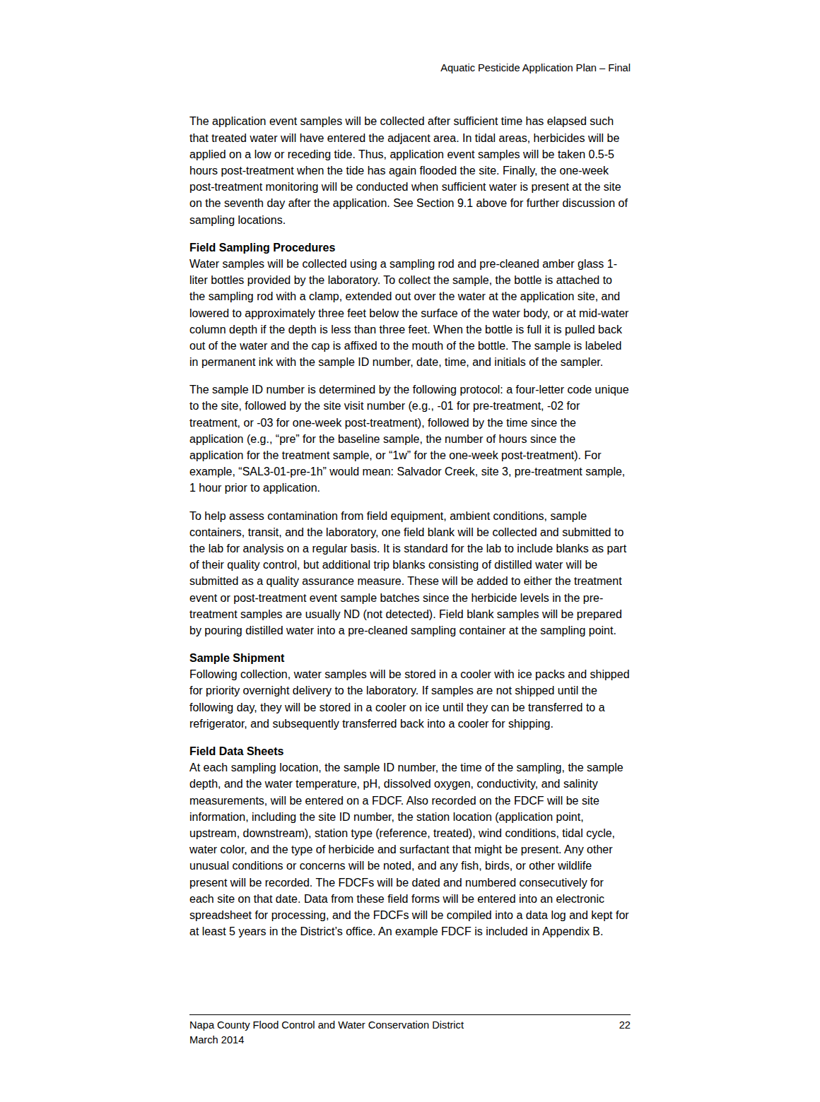Aquatic Pesticide Application Plan – Final
The application event samples will be collected after sufficient time has elapsed such that treated water will have entered the adjacent area. In tidal areas, herbicides will be applied on a low or receding tide. Thus, application event samples will be taken 0.5-5 hours post-treatment when the tide has again flooded the site. Finally, the one-week post-treatment monitoring will be conducted when sufficient water is present at the site on the seventh day after the application. See Section 9.1 above for further discussion of sampling locations.
Field Sampling Procedures
Water samples will be collected using a sampling rod and pre-cleaned amber glass 1-liter bottles provided by the laboratory. To collect the sample, the bottle is attached to the sampling rod with a clamp, extended out over the water at the application site, and lowered to approximately three feet below the surface of the water body, or at mid-water column depth if the depth is less than three feet. When the bottle is full it is pulled back out of the water and the cap is affixed to the mouth of the bottle. The sample is labeled in permanent ink with the sample ID number, date, time, and initials of the sampler.
The sample ID number is determined by the following protocol: a four-letter code unique to the site, followed by the site visit number (e.g., -01 for pre-treatment, -02 for treatment, or -03 for one-week post-treatment), followed by the time since the application (e.g., “pre” for the baseline sample, the number of hours since the application for the treatment sample, or “1w” for the one-week post-treatment). For example, “SAL3-01-pre-1h” would mean: Salvador Creek, site 3, pre-treatment sample, 1 hour prior to application.
To help assess contamination from field equipment, ambient conditions, sample containers, transit, and the laboratory, one field blank will be collected and submitted to the lab for analysis on a regular basis. It is standard for the lab to include blanks as part of their quality control, but additional trip blanks consisting of distilled water will be submitted as a quality assurance measure. These will be added to either the treatment event or post-treatment event sample batches since the herbicide levels in the pre-treatment samples are usually ND (not detected). Field blank samples will be prepared by pouring distilled water into a pre-cleaned sampling container at the sampling point.
Sample Shipment
Following collection, water samples will be stored in a cooler with ice packs and shipped for priority overnight delivery to the laboratory. If samples are not shipped until the following day, they will be stored in a cooler on ice until they can be transferred to a refrigerator, and subsequently transferred back into a cooler for shipping.
Field Data Sheets
At each sampling location, the sample ID number, the time of the sampling, the sample depth, and the water temperature, pH, dissolved oxygen, conductivity, and salinity measurements, will be entered on a FDCF. Also recorded on the FDCF will be site information, including the site ID number, the station location (application point, upstream, downstream), station type (reference, treated), wind conditions, tidal cycle, water color, and the type of herbicide and surfactant that might be present. Any other unusual conditions or concerns will be noted, and any fish, birds, or other wildlife present will be recorded. The FDCFs will be dated and numbered consecutively for each site on that date. Data from these field forms will be entered into an electronic spreadsheet for processing, and the FDCFs will be compiled into a data log and kept for at least 5 years in the District’s office. An example FDCF is included in Appendix B.
Napa County Flood Control and Water Conservation District
March 2014
22